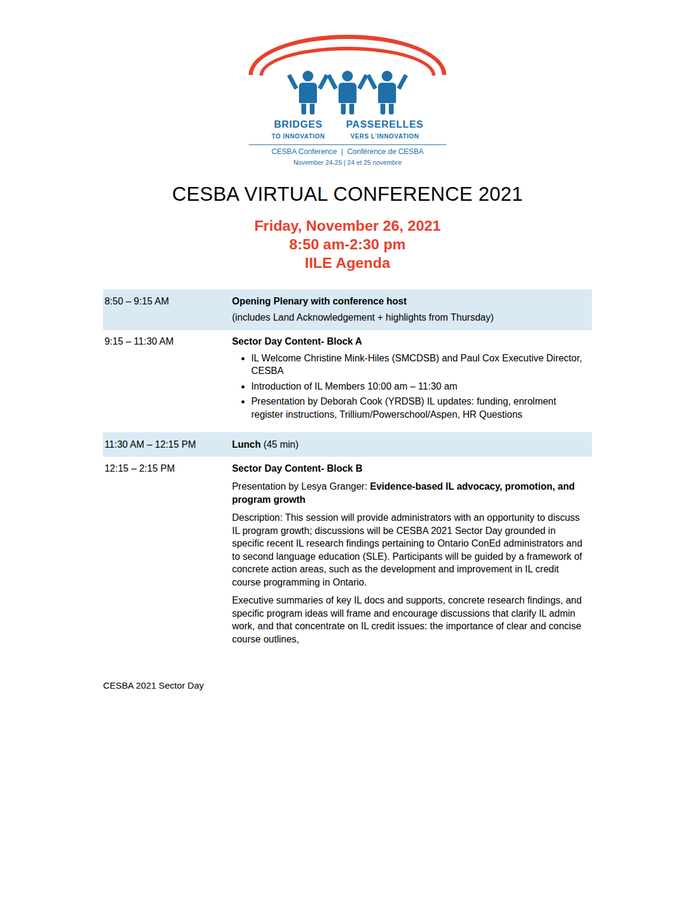BRIDGESTO INNOVATION
PASSERELLESVERS L'INNOVATION
CESBA Conference | Conférence de CESBA
November 24-25 | 24 et 25 novembre
CESBA VIRTUAL CONFERENCE 2021
Friday, November 26, 2021
8:50 am-2:30 pm
IILE Agenda
| 8:50 – 9:15 AM | Opening Plenary with conference host (includes Land Acknowledgement + highlights from Thursday) |
| 9:15 – 11:30 AM | Sector Day Content- Block A IL Welcome Christine Mink-Hiles (SMCDSB) and Paul Cox Executive Director, CESBA Introduction of IL Members 10:00 am – 11:30 am Presentation by Deborah Cook (YRDSB) IL updates: funding, enrolment register instructions, Trillium/Powerschool/Aspen, HR Questions |
| 11:30 AM – 12:15 PM | Lunch (45 min) |
| 12:15 – 2:15 PM | Sector Day Content- Block B Presentation by Lesya Granger: Evidence-based IL advocacy, promotion, and program growth Description: This session will provide administrators with an opportunity to discuss IL program growth; discussions will be CESBA 2021 Sector Day grounded in specific recent IL research findings pertaining to Ontario ConEd administrators and to second language education (SLE). Participants will be guided by a framework of concrete action areas, such as the development and improvement in IL credit course programming in Ontario. Executive summaries of key IL docs and supports, concrete research findings, and specific program ideas will frame and encourage discussions that clarify IL admin work, and that concentrate on IL credit issues: the importance of clear and concise course outlines, |
CESBA 2021 Sector Day